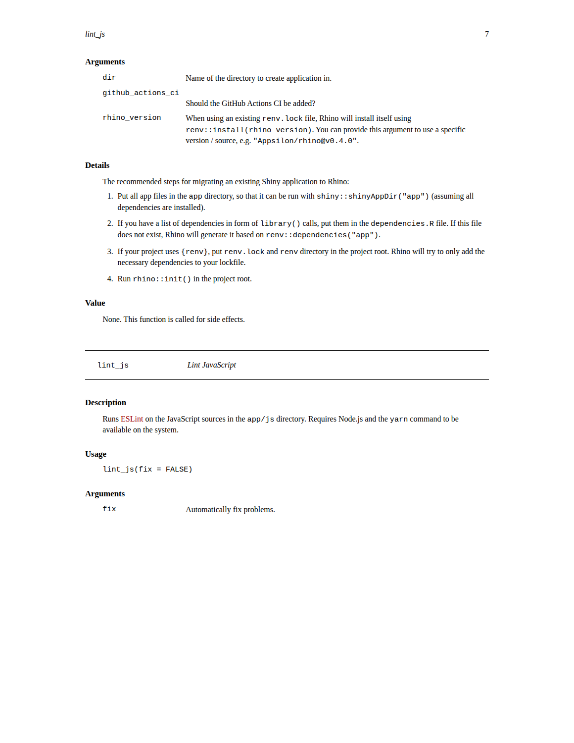lint_js 7
Arguments
dir
Name of the directory to create application in.
github_actions_ci
Should the GitHub Actions CI be added?
rhino_version
When using an existing renv.lock file, Rhino will install itself using renv::install(rhino_version). You can provide this argument to use a specific version / source, e.g. "Appsilon/rhino@v0.4.0".
Details
The recommended steps for migrating an existing Shiny application to Rhino:
Put all app files in the app directory, so that it can be run with shiny::shinyAppDir("app") (assuming all dependencies are installed).
If you have a list of dependencies in form of library() calls, put them in the dependencies.R file. If this file does not exist, Rhino will generate it based on renv::dependencies("app").
If your project uses {renv}, put renv.lock and renv directory in the project root. Rhino will try to only add the necessary dependencies to your lockfile.
Run rhino::init() in the project root.
Value
None. This function is called for side effects.
lint_js Lint JavaScript
Description
Runs ESLint on the JavaScript sources in the app/js directory. Requires Node.js and the yarn command to be available on the system.
Usage
lint_js(fix = FALSE)
Arguments
fix
Automatically fix problems.